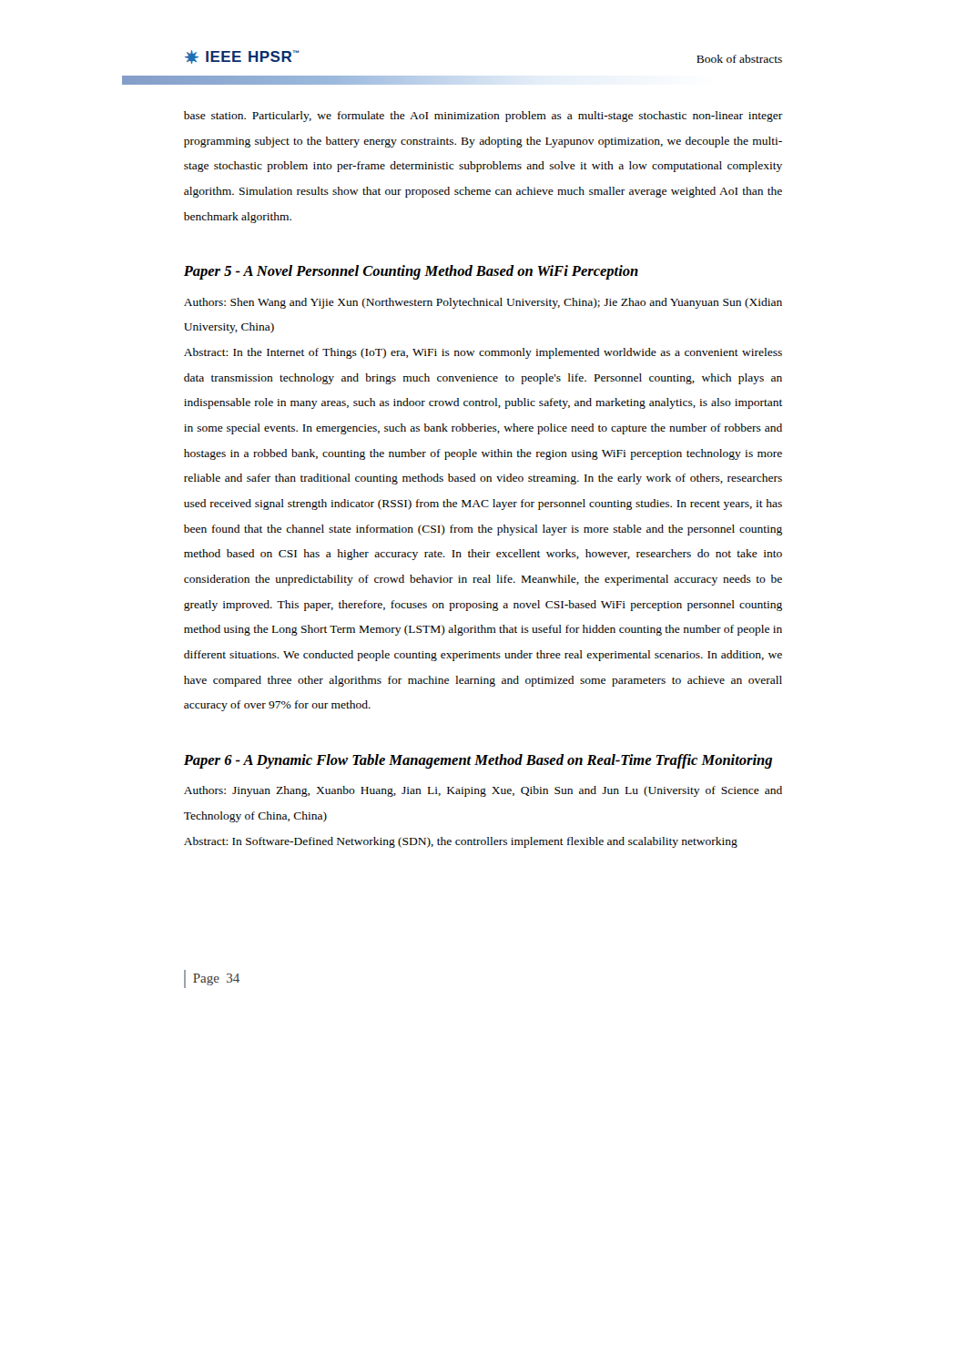✷ IEEE HPSR™
Book of abstracts
base station. Particularly, we formulate the AoI minimization problem as a multi-stage stochastic non-linear integer programming subject to the battery energy constraints. By adopting the Lyapunov optimization, we decouple the multi-stage stochastic problem into per-frame deterministic subproblems and solve it with a low computational complexity algorithm. Simulation results show that our proposed scheme can achieve much smaller average weighted AoI than the benchmark algorithm.
Paper 5 - A Novel Personnel Counting Method Based on WiFi Perception
Authors: Shen Wang and Yijie Xun (Northwestern Polytechnical University, China); Jie Zhao and Yuanyuan Sun (Xidian University, China)
Abstract: In the Internet of Things (IoT) era, WiFi is now commonly implemented worldwide as a convenient wireless data transmission technology and brings much convenience to people's life. Personnel counting, which plays an indispensable role in many areas, such as indoor crowd control, public safety, and marketing analytics, is also important in some special events. In emergencies, such as bank robberies, where police need to capture the number of robbers and hostages in a robbed bank, counting the number of people within the region using WiFi perception technology is more reliable and safer than traditional counting methods based on video streaming. In the early work of others, researchers used received signal strength indicator (RSSI) from the MAC layer for personnel counting studies. In recent years, it has been found that the channel state information (CSI) from the physical layer is more stable and the personnel counting method based on CSI has a higher accuracy rate. In their excellent works, however, researchers do not take into consideration the unpredictability of crowd behavior in real life. Meanwhile, the experimental accuracy needs to be greatly improved. This paper, therefore, focuses on proposing a novel CSI-based WiFi perception personnel counting method using the Long Short Term Memory (LSTM) algorithm that is useful for hidden counting the number of people in different situations. We conducted people counting experiments under three real experimental scenarios. In addition, we have compared three other algorithms for machine learning and optimized some parameters to achieve an overall accuracy of over 97% for our method.
Paper 6 - A Dynamic Flow Table Management Method Based on Real-Time Traffic Monitoring
Authors: Jinyuan Zhang, Xuanbo Huang, Jian Li, Kaiping Xue, Qibin Sun and Jun Lu (University of Science and Technology of China, China)
Abstract: In Software-Defined Networking (SDN), the controllers implement flexible and scalability networking
Page 34